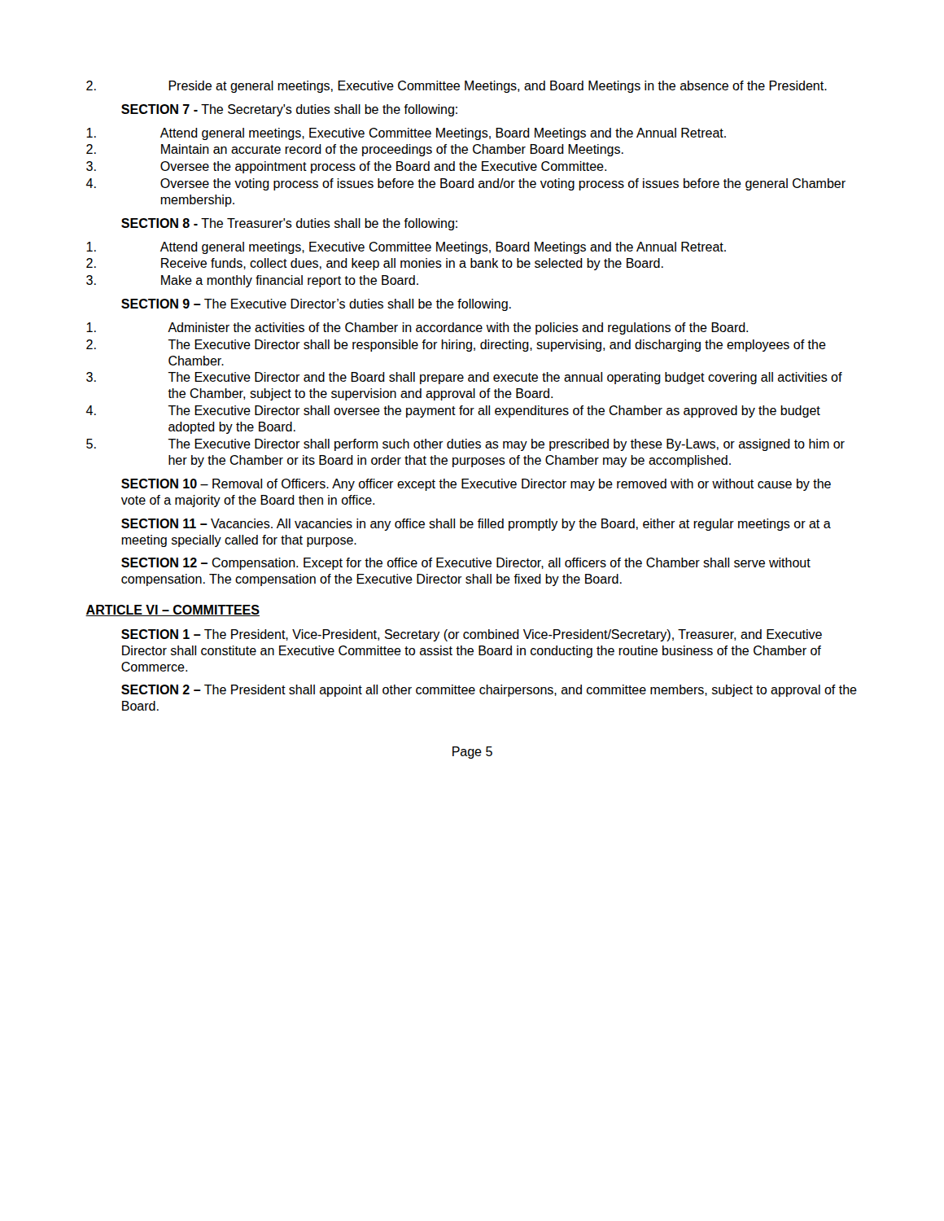2. Preside at general meetings, Executive Committee Meetings, and Board Meetings in the absence of the President.
SECTION 7 - The Secretary's duties shall be the following:
1. Attend general meetings, Executive Committee Meetings, Board Meetings and the Annual Retreat.
2. Maintain an accurate record of the proceedings of the Chamber Board Meetings.
3. Oversee the appointment process of the Board and the Executive Committee.
4. Oversee the voting process of issues before the Board and/or the voting process of issues before the general Chamber membership.
SECTION 8 - The Treasurer's duties shall be the following:
1. Attend general meetings, Executive Committee Meetings, Board Meetings and the Annual Retreat.
2. Receive funds, collect dues, and keep all monies in a bank to be selected by the Board.
3. Make a monthly financial report to the Board.
SECTION 9 – The Executive Director’s duties shall be the following.
1. Administer the activities of the Chamber in accordance with the policies and regulations of the Board.
2. The Executive Director shall be responsible for hiring, directing, supervising, and discharging the employees of the Chamber.
3. The Executive Director and the Board shall prepare and execute the annual operating budget covering all activities of the Chamber, subject to the supervision and approval of the Board.
4. The Executive Director shall oversee the payment for all expenditures of the Chamber as approved by the budget adopted by the Board.
5. The Executive Director shall perform such other duties as may be prescribed by these By-Laws, or assigned to him or her by the Chamber or its Board in order that the purposes of the Chamber may be accomplished.
SECTION 10 – Removal of Officers. Any officer except the Executive Director may be removed with or without cause by the vote of a majority of the Board then in office.
SECTION 11 – Vacancies. All vacancies in any office shall be filled promptly by the Board, either at regular meetings or at a meeting specially called for that purpose.
SECTION 12 – Compensation. Except for the office of Executive Director, all officers of the Chamber shall serve without compensation. The compensation of the Executive Director shall be fixed by the Board.
ARTICLE VI – COMMITTEES
SECTION 1 – The President, Vice-President, Secretary (or combined Vice-President/Secretary), Treasurer, and Executive Director shall constitute an Executive Committee to assist the Board in conducting the routine business of the Chamber of Commerce.
SECTION 2 – The President shall appoint all other committee chairpersons, and committee members, subject to approval of the Board.
Page 5